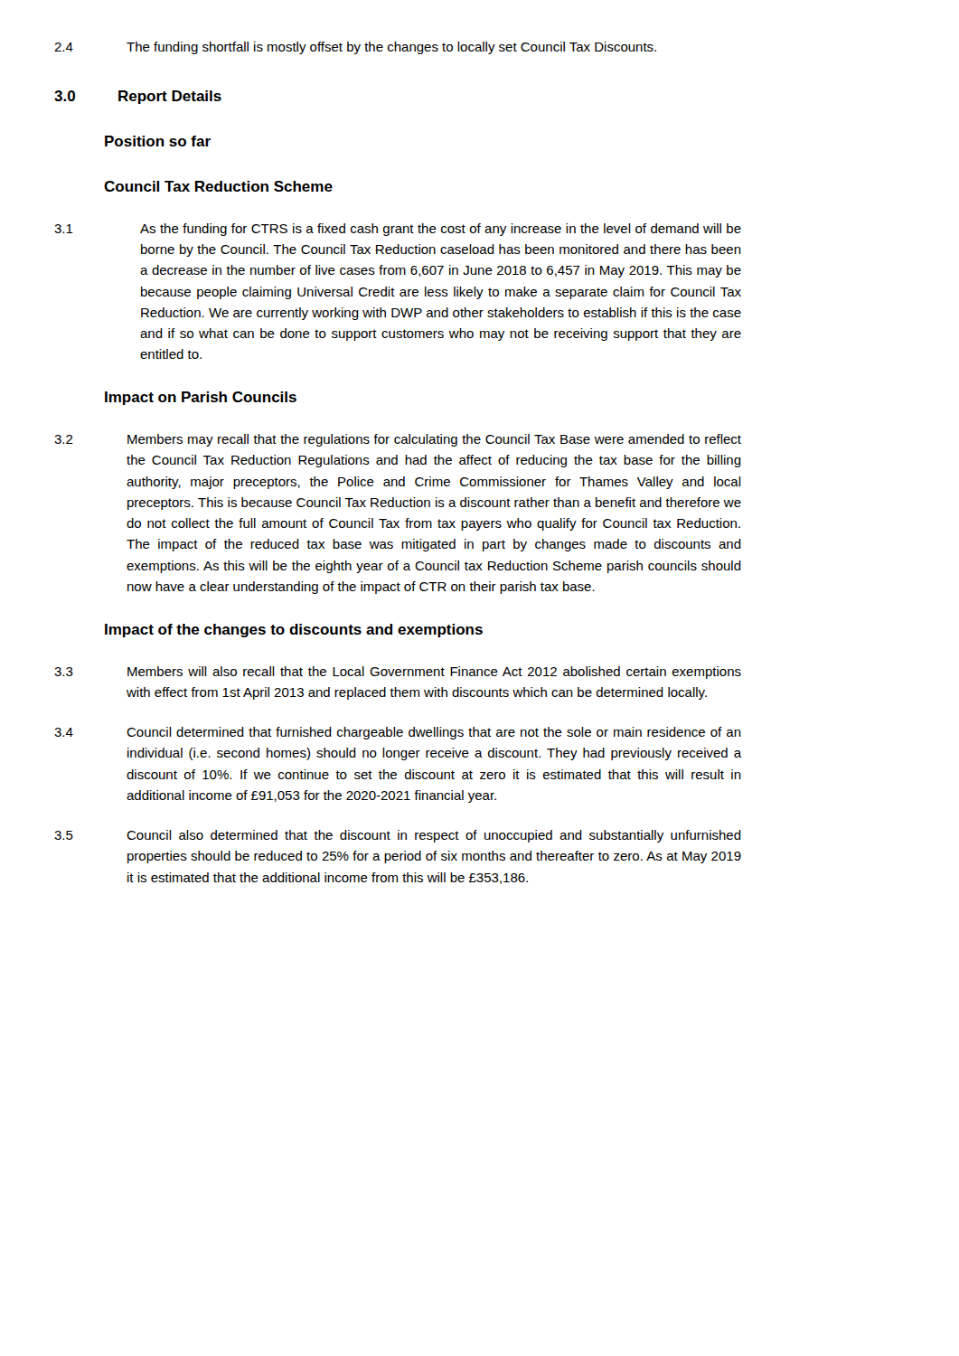2.4
The funding shortfall is mostly offset by the changes to locally set Council Tax Discounts.
3.0 Report Details
Position so far
Council Tax Reduction Scheme
3.1
As the funding for CTRS is a fixed cash grant the cost of any increase in the level of demand will be borne by the Council. The Council Tax Reduction caseload has been monitored and there has been a decrease in the number of live cases from 6,607 in June 2018 to 6,457 in May 2019. This may be because people claiming Universal Credit are less likely to make a separate claim for Council Tax Reduction. We are currently working with DWP and other stakeholders to establish if this is the case and if so what can be done to support customers who may not be receiving support that they are entitled to.
Impact on Parish Councils
3.2
Members may recall that the regulations for calculating the Council Tax Base were amended to reflect the Council Tax Reduction Regulations and had the affect of reducing the tax base for the billing authority, major preceptors, the Police and Crime Commissioner for Thames Valley and local preceptors. This is because Council Tax Reduction is a discount rather than a benefit and therefore we do not collect the full amount of Council Tax from tax payers who qualify for Council tax Reduction. The impact of the reduced tax base was mitigated in part by changes made to discounts and exemptions. As this will be the eighth year of a Council tax Reduction Scheme parish councils should now have a clear understanding of the impact of CTR on their parish tax base.
Impact of the changes to discounts and exemptions
3.3
Members will also recall that the Local Government Finance Act 2012 abolished certain exemptions with effect from 1st April 2013 and replaced them with discounts which can be determined locally.
3.4
Council determined that furnished chargeable dwellings that are not the sole or main residence of an individual (i.e. second homes) should no longer receive a discount. They had previously received a discount of 10%. If we continue to set the discount at zero it is estimated that this will result in additional income of £91,053 for the 2020-2021 financial year.
3.5
Council also determined that the discount in respect of unoccupied and substantially unfurnished properties should be reduced to 25% for a period of six months and thereafter to zero. As at May 2019 it is estimated that the additional income from this will be £353,186.